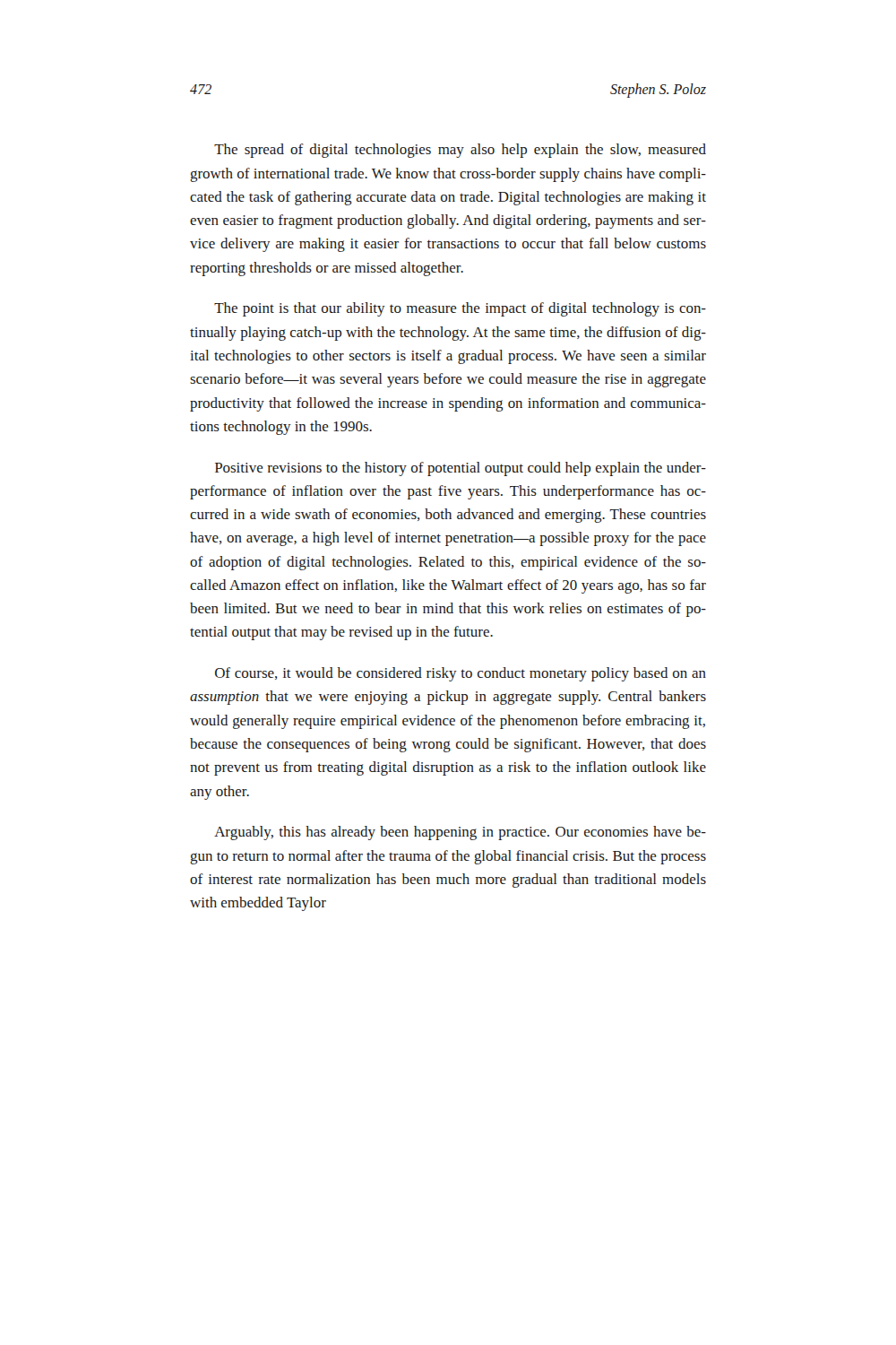472 Stephen S. Poloz
The spread of digital technologies may also help explain the slow, measured growth of international trade. We know that cross-border supply chains have complicated the task of gathering accurate data on trade. Digital technologies are making it even easier to fragment production globally. And digital ordering, payments and service delivery are making it easier for transactions to occur that fall below customs reporting thresholds or are missed altogether.
The point is that our ability to measure the impact of digital technology is continually playing catch-up with the technology. At the same time, the diffusion of digital technologies to other sectors is itself a gradual process. We have seen a similar scenario before—it was several years before we could measure the rise in aggregate productivity that followed the increase in spending on information and communications technology in the 1990s.
Positive revisions to the history of potential output could help explain the underperformance of inflation over the past five years. This underperformance has occurred in a wide swath of economies, both advanced and emerging. These countries have, on average, a high level of internet penetration—a possible proxy for the pace of adoption of digital technologies. Related to this, empirical evidence of the so-called Amazon effect on inflation, like the Walmart effect of 20 years ago, has so far been limited. But we need to bear in mind that this work relies on estimates of potential output that may be revised up in the future.
Of course, it would be considered risky to conduct monetary policy based on an assumption that we were enjoying a pickup in aggregate supply. Central bankers would generally require empirical evidence of the phenomenon before embracing it, because the consequences of being wrong could be significant. However, that does not prevent us from treating digital disruption as a risk to the inflation outlook like any other.
Arguably, this has already been happening in practice. Our economies have begun to return to normal after the trauma of the global financial crisis. But the process of interest rate normalization has been much more gradual than traditional models with embedded Taylor